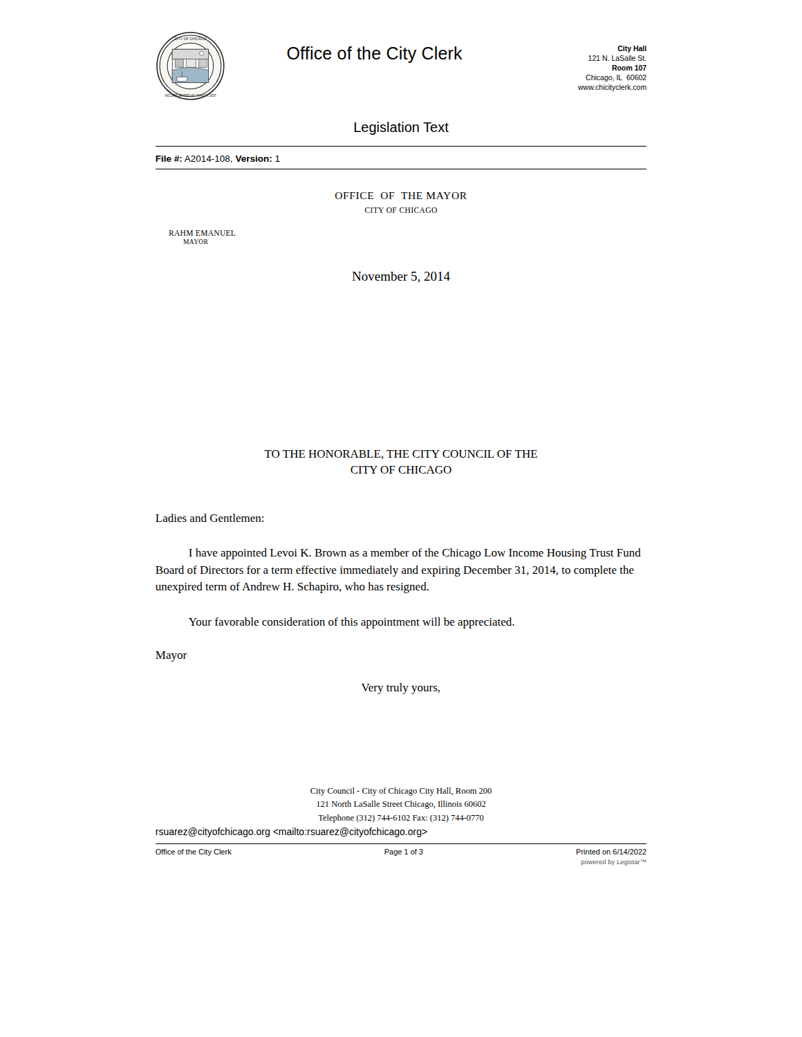CITY OF CHICAGO INCORPORATED 4th MARCH 1837
Office of the City Clerk
City Hall
121 N. LaSalle St.
Room 107
Chicago, IL 60602
www.chicityclerk.com
Legislation Text
File #: A2014-108, Version: 1
OFFICE OF THE MAYOR
CITY OF CHICAGO
RAHM EMANUEL MAYOR
November 5, 2014
TO THE HONORABLE, THE CITY COUNCIL OF THE
CITY OF CHICAGO
Ladies and Gentlemen:
I have appointed Levoi K. Brown as a member of the Chicago Low Income Housing Trust Fund Board of Directors for a term effective immediately and expiring December 31, 2014, to complete the unexpired term of Andrew H. Schapiro, who has resigned.
Your favorable consideration of this appointment will be appreciated.
Mayor
Very truly yours,
City Council - City of Chicago City Hall, Room 200
121 North LaSalle Street Chicago, Illinois 60602
Telephone (312) 744-6102 Fax: (312) 744-0770
rsuarez@cityofchicago.org <mailto:rsuarez@cityofchicago.org>
Office of the City Clerk
Page 1 of 3
Printed on 6/14/2022
powered by Legistar™